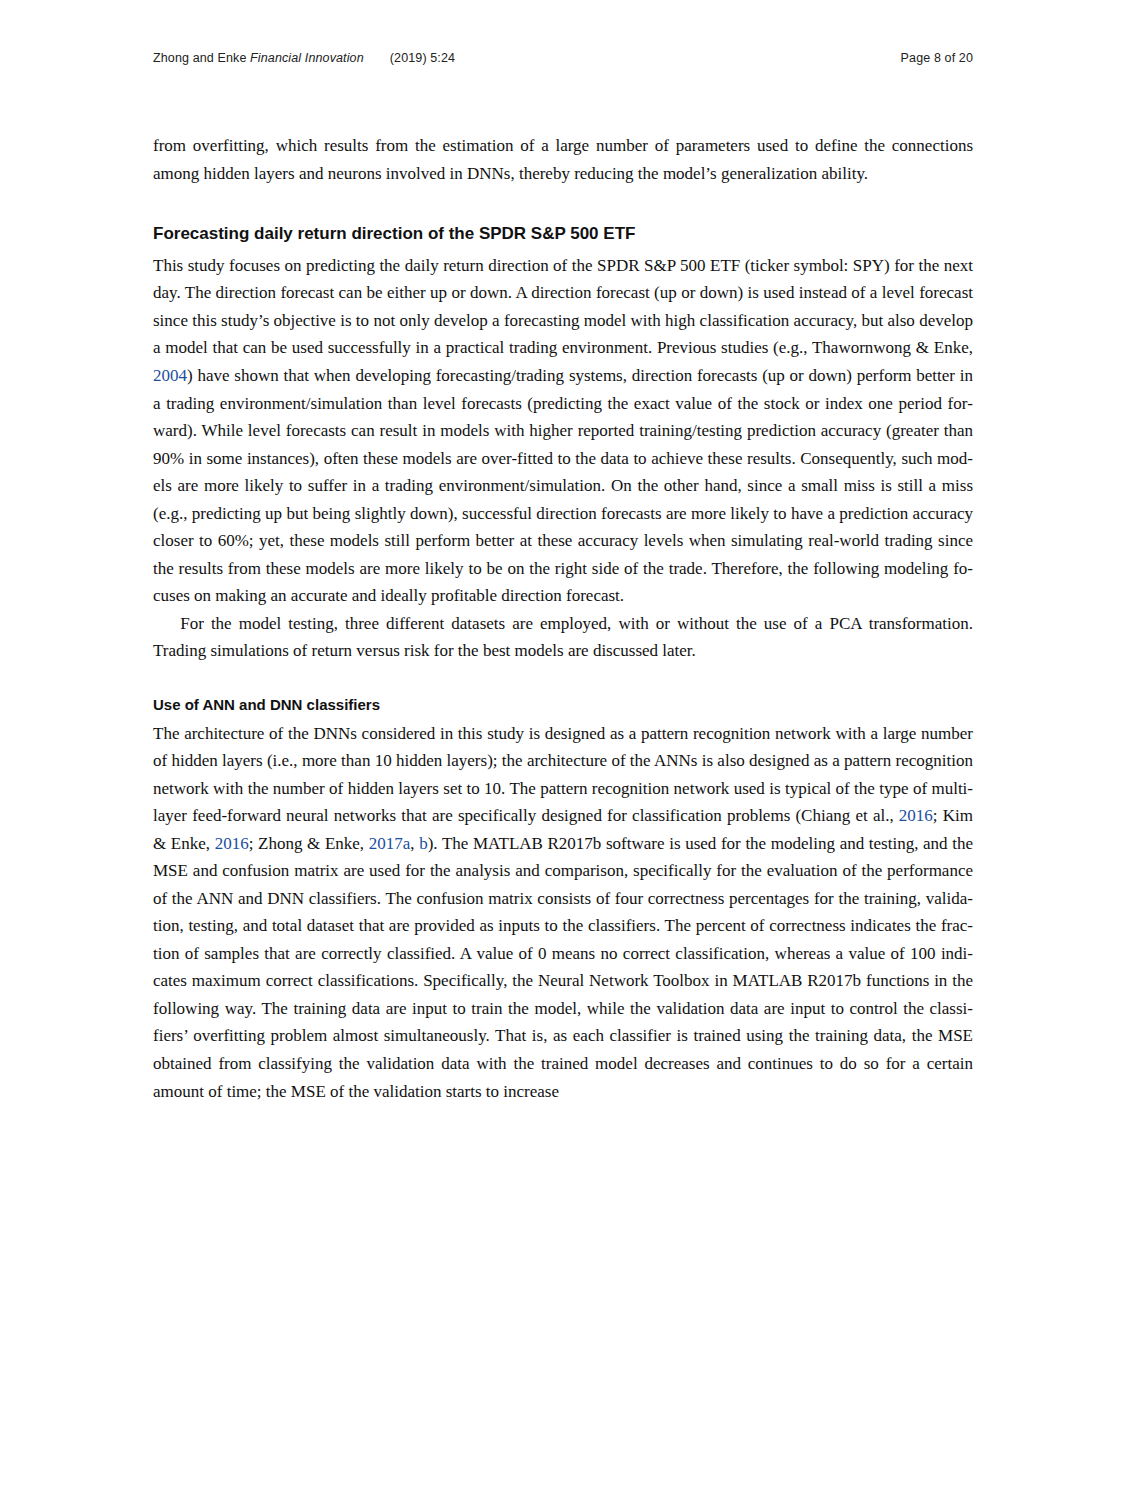Zhong and Enke Financial Innovation(2019) 5:24
Page 8 of 20
from overfitting, which results from the estimation of a large number of parameters used to define the connections among hidden layers and neurons involved in DNNs, thereby reducing the model’s generalization ability.
Forecasting daily return direction of the SPDR S&P 500 ETF
This study focuses on predicting the daily return direction of the SPDR S&P 500 ETF (ticker symbol: SPY) for the next day. The direction forecast can be either up or down. A direction forecast (up or down) is used instead of a level forecast since this study’s objective is to not only develop a forecasting model with high classification accuracy, but also develop a model that can be used successfully in a practical trading environment. Previous studies (e.g., Thawornwong & Enke, 2004) have shown that when developing forecasting/trading systems, direction forecasts (up or down) perform better in a trading environment/simulation than level forecasts (predicting the exact value of the stock or index one period forward). While level forecasts can result in models with higher reported training/testing prediction accuracy (greater than 90% in some instances), often these models are over-fitted to the data to achieve these results. Consequently, such models are more likely to suffer in a trading environment/simulation. On the other hand, since a small miss is still a miss (e.g., predicting up but being slightly down), successful direction forecasts are more likely to have a prediction accuracy closer to 60%; yet, these models still perform better at these accuracy levels when simulating real-world trading since the results from these models are more likely to be on the right side of the trade. Therefore, the following modeling focuses on making an accurate and ideally profitable direction forecast.
For the model testing, three different datasets are employed, with or without the use of a PCA transformation. Trading simulations of return versus risk for the best models are discussed later.
Use of ANN and DNN classifiers
The architecture of the DNNs considered in this study is designed as a pattern recognition network with a large number of hidden layers (i.e., more than 10 hidden layers); the architecture of the ANNs is also designed as a pattern recognition network with the number of hidden layers set to 10. The pattern recognition network used is typical of the type of multilayer feed-forward neural networks that are specifically designed for classification problems (Chiang et al., 2016; Kim & Enke, 2016; Zhong & Enke, 2017a, b). The MATLAB R2017b software is used for the modeling and testing, and the MSE and confusion matrix are used for the analysis and comparison, specifically for the evaluation of the performance of the ANN and DNN classifiers. The confusion matrix consists of four correctness percentages for the training, validation, testing, and total dataset that are provided as inputs to the classifiers. The percent of correctness indicates the fraction of samples that are correctly classified. A value of 0 means no correct classification, whereas a value of 100 indicates maximum correct classifications. Specifically, the Neural Network Toolbox in MATLAB R2017b functions in the following way. The training data are input to train the model, while the validation data are input to control the classifiers’ overfitting problem almost simultaneously. That is, as each classifier is trained using the training data, the MSE obtained from classifying the validation data with the trained model decreases and continues to do so for a certain amount of time; the MSE of the validation starts to increase